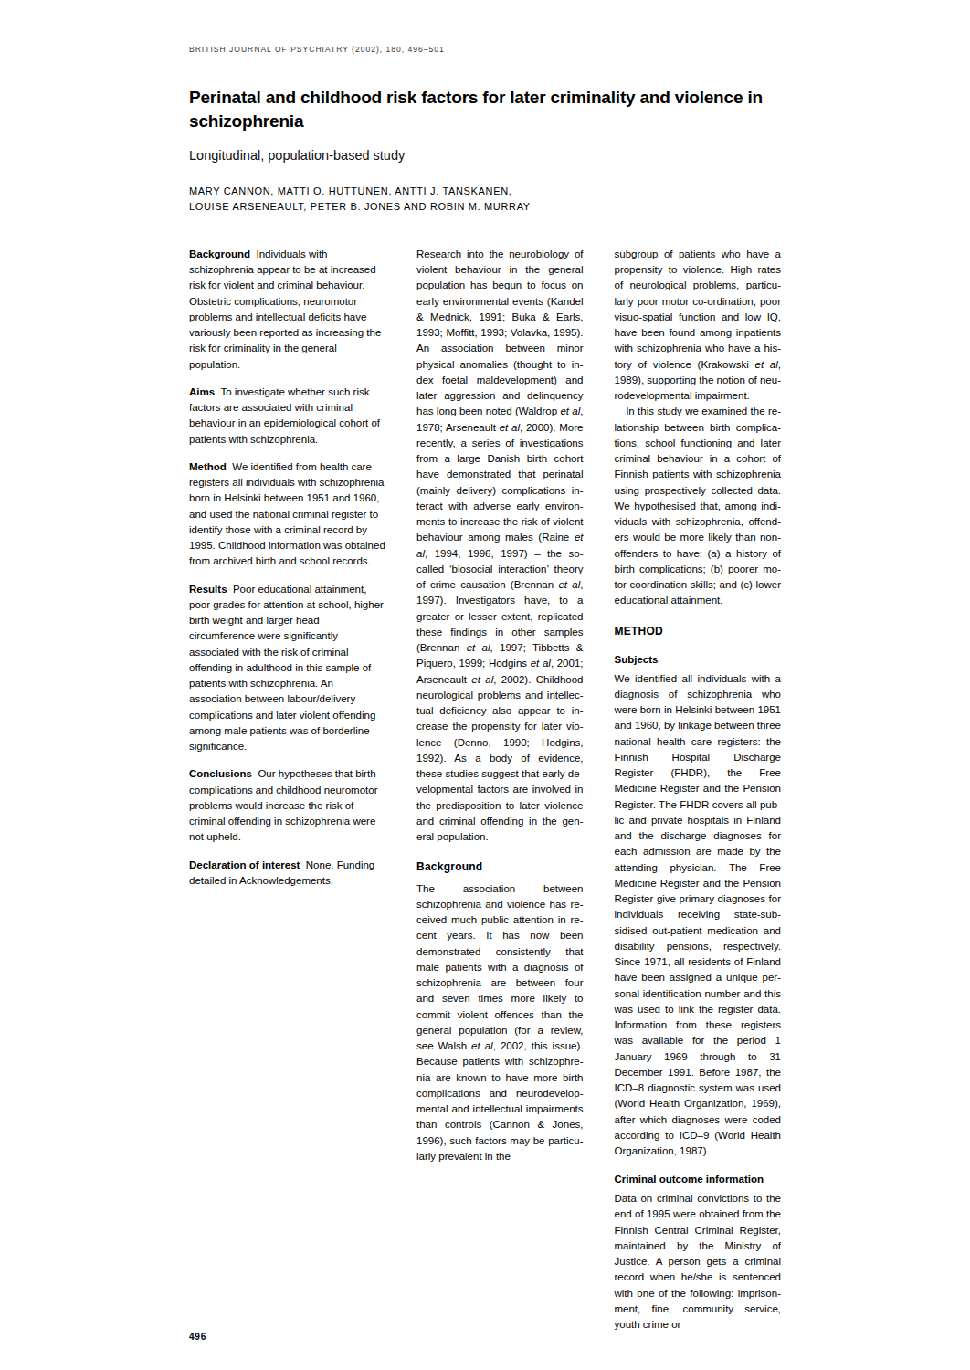British Journal of Psychiatry (2002), 180, 496–501
Perinatal and childhood risk factors for later criminality and violence in schizophrenia
Longitudinal, population-based study
Mary Cannon, Matti O. Huttunen, Antti J. Tanskanen,
Louise Arseneault, Peter B. Jones and Robin M. Murray
Background Individuals with schizophrenia appear to be at increased risk for violent and criminal behaviour. Obstetric complications, neuromotor problems and intellectual deficits have variously been reported as increasing the risk for criminality in the general population.
Aims To investigate whether such risk factors are associated with criminal behaviour in an epidemiological cohort of patients with schizophrenia.
Method We identified from health care registers all individuals with schizophrenia born in Helsinki between 1951 and 1960, and used the national criminal register to identify those with a criminal record by 1995. Childhood information was obtained from archived birth and school records.
Results Poor educational attainment, poor grades for attention at school, higher birth weight and larger head circumference were significantly associated with the risk of criminal offending in adulthood in this sample of patients with schizophrenia. An association between labour/delivery complications and later violent offending among male patients was of borderline significance.
Conclusions Our hypotheses that birth complications and childhood neuromotor problems would increase the risk of criminal offending in schizophrenia were not upheld.
Declaration of interest None. Funding detailed in Acknowledgements.
Research into the neurobiology of violent behaviour in the general population has begun to focus on early environmental events (Kandel & Mednick, 1991; Buka & Earls, 1993; Moffitt, 1993; Volavka, 1995). An association between minor physical anomalies (thought to index foetal maldevelopment) and later aggression and delinquency has long been noted (Waldrop et al, 1978; Arseneault et al, 2000). More recently, a series of investigations from a large Danish birth cohort have demonstrated that perinatal (mainly delivery) complications interact with adverse early environments to increase the risk of violent behaviour among males (Raine et al, 1994, 1996, 1997) – the so-called ‘biosocial interaction’ theory of crime causation (Brennan et al, 1997). Investigators have, to a greater or lesser extent, replicated these findings in other samples (Brennan et al, 1997; Tibbetts & Piquero, 1999; Hodgins et al, 2001; Arseneault et al, 2002). Childhood neurological problems and intellectual deficiency also appear to increase the propensity for later violence (Denno, 1990; Hodgins, 1992). As a body of evidence, these studies suggest that early developmental factors are involved in the predisposition to later violence and criminal offending in the general population.
Background
The association between schizophrenia and violence has received much public attention in recent years. It has now been demonstrated consistently that male patients with a diagnosis of schizophrenia are between four and seven times more likely to commit violent offences than the general population (for a review, see Walsh et al, 2002, this issue). Because patients with schizophrenia are known to have more birth complications and neurodevelopmental and intellectual impairments than controls (Cannon & Jones, 1996), such factors may be particularly prevalent in the
subgroup of patients who have a propensity to violence. High rates of neurological problems, particularly poor motor co-ordination, poor visuo-spatial function and low IQ, have been found among inpatients with schizophrenia who have a history of violence (Krakowski et al, 1989), supporting the notion of neurodevelopmental impairment.
In this study we examined the relationship between birth complications, school functioning and later criminal behaviour in a cohort of Finnish patients with schizophrenia using prospectively collected data. We hypothesised that, among individuals with schizophrenia, offenders would be more likely than non-offenders to have: (a) a history of birth complications; (b) poorer motor coordination skills; and (c) lower educational attainment.
METHOD
Subjects
We identified all individuals with a diagnosis of schizophrenia who were born in Helsinki between 1951 and 1960, by linkage between three national health care registers: the Finnish Hospital Discharge Register (FHDR), the Free Medicine Register and the Pension Register. The FHDR covers all public and private hospitals in Finland and the discharge diagnoses for each admission are made by the attending physician. The Free Medicine Register and the Pension Register give primary diagnoses for individuals receiving state-subsidised out-patient medication and disability pensions, respectively. Since 1971, all residents of Finland have been assigned a unique personal identification number and this was used to link the register data. Information from these registers was available for the period 1 January 1969 through to 31 December 1991. Before 1987, the ICD–8 diagnostic system was used (World Health Organization, 1969), after which diagnoses were coded according to ICD–9 (World Health Organization, 1987).
Criminal outcome information
Data on criminal convictions to the end of 1995 were obtained from the Finnish Central Criminal Register, maintained by the Ministry of Justice. A person gets a criminal record when he/she is sentenced with one of the following: imprisonment, fine, community service, youth crime or
496